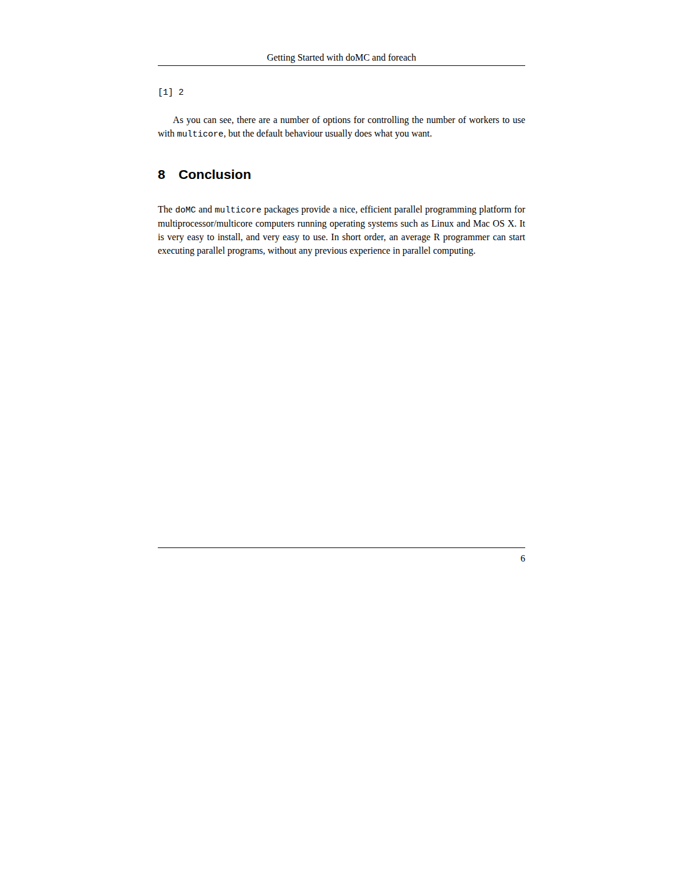Getting Started with doMC and foreach
[1] 2
As you can see, there are a number of options for controlling the number of workers to use with multicore, but the default behaviour usually does what you want.
8 Conclusion
The doMC and multicore packages provide a nice, efficient parallel programming platform for multiprocessor/multicore computers running operating systems such as Linux and Mac OS X. It is very easy to install, and very easy to use. In short order, an average R programmer can start executing parallel programs, without any previous experience in parallel computing.
6